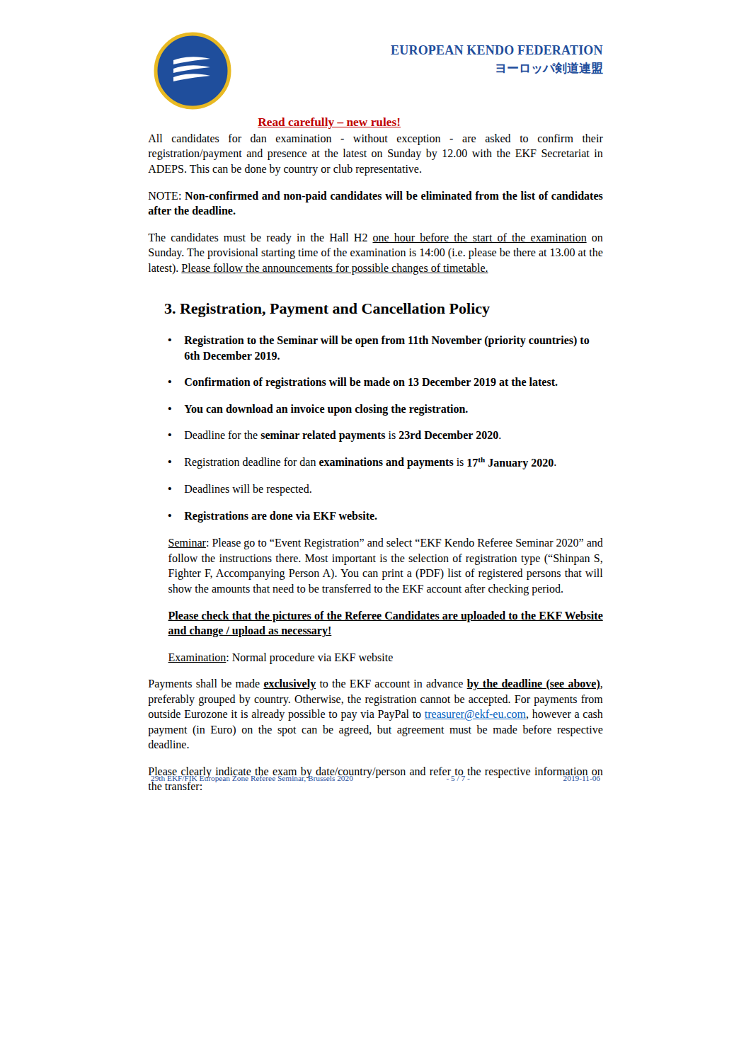EUROPEAN KENDO FEDERATION
ヨーロッパ剣道連盟
Read carefully – new rules!
All candidates for dan examination - without exception - are asked to confirm their registration/payment and presence at the latest on Sunday by 12.00 with the EKF Secretariat in ADEPS. This can be done by country or club representative.
NOTE: Non-confirmed and non-paid candidates will be eliminated from the list of candidates after the deadline.
The candidates must be ready in the Hall H2 one hour before the start of the examination on Sunday. The provisional starting time of the examination is 14:00 (i.e. please be there at 13.00 at the latest). Please follow the announcements for possible changes of timetable.
3. Registration, Payment and Cancellation Policy
Registration to the Seminar will be open from 11th November (priority countries) to 6th December 2019.
Confirmation of registrations will be made on 13 December 2019 at the latest.
You can download an invoice upon closing the registration.
Deadline for the seminar related payments is 23rd December 2020.
Registration deadline for dan examinations and payments is 17th January 2020.
Deadlines will be respected.
Registrations are done via EKF website.
Seminar: Please go to “Event Registration” and select “EKF Kendo Referee Seminar 2020” and follow the instructions there. Most important is the selection of registration type (“Shinpan S, Fighter F, Accompanying Person A). You can print a (PDF) list of registered persons that will show the amounts that need to be transferred to the EKF account after checking period.
Please check that the pictures of the Referee Candidates are uploaded to the EKF Website and change / upload as necessary!
Examination: Normal procedure via EKF website
Payments shall be made exclusively to the EKF account in advance by the deadline (see above), preferably grouped by country. Otherwise, the registration cannot be accepted. For payments from outside Eurozone it is already possible to pay via PayPal to treasurer@ekf-eu.com, however a cash payment (in Euro) on the spot can be agreed, but agreement must be made before respective deadline.
Please clearly indicate the exam by date/country/person and refer to the respective information on the transfer:
29th EKF/FIK European Zone Referee Seminar, Brussels 2020
- 5 / 7 -
2019-11-06